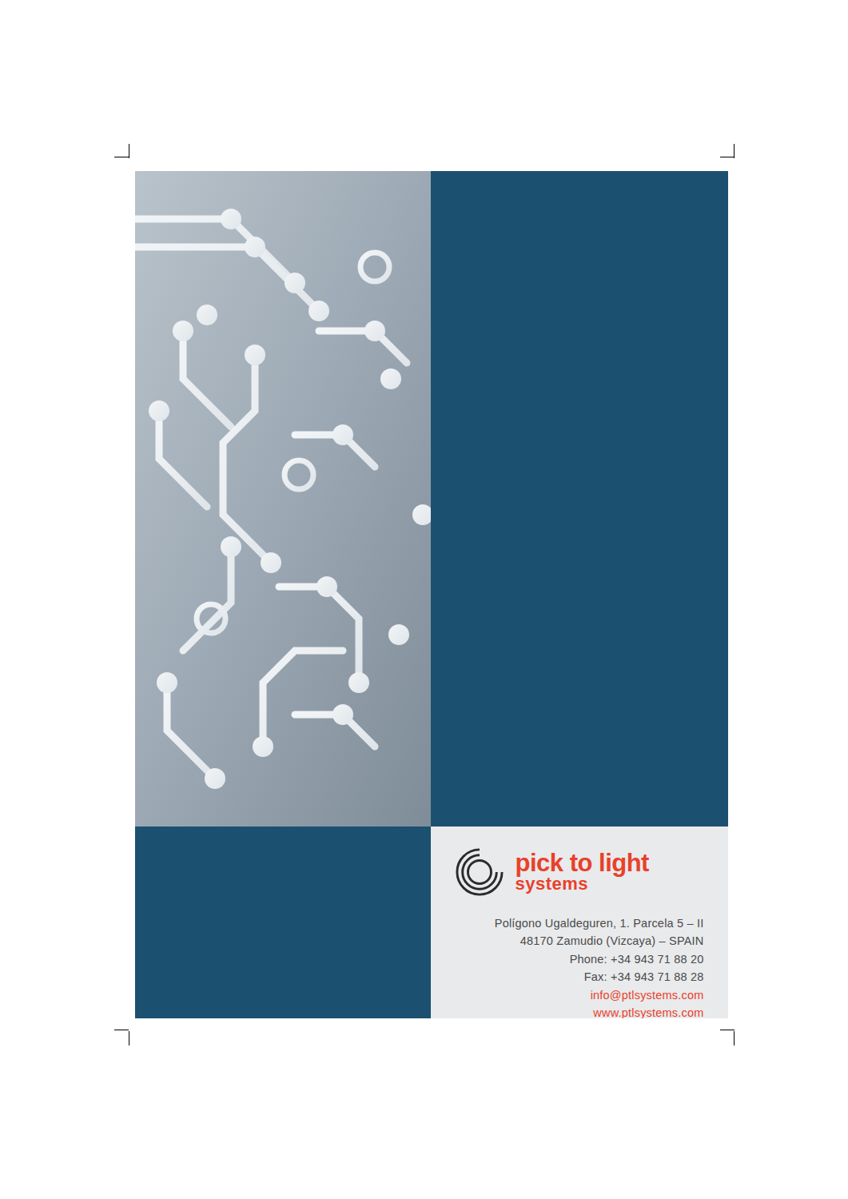pick to light systems
Polígono Ugaldeguren, 1. Parcela 5 – II
48170 Zamudio (Vizcaya) – SPAIN
Phone: +34 943 71 88 20
Fax: +34 943 71 88 28
info@ptlsystems.com
www.ptlsystems.com